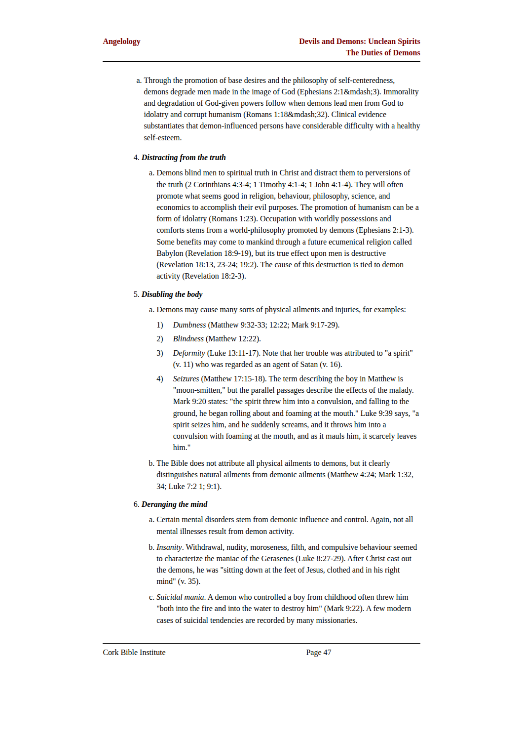Angelology
Devils and Demons: Unclean Spirits The Duties of Demons
Through the promotion of base desires and the philosophy of self-centeredness, demons degrade men made in the image of God (Ephesians 2:1&mdash;3). Immorality and degradation of God-given powers follow when demons lead men from God to idolatry and corrupt humanism (Romans 1:18&mdash;32). Clinical evidence substantiates that demon-influenced persons have considerable difficulty with a healthy self-esteem.
Distracting from the truth
Demons blind men to spiritual truth in Christ and distract them to perversions of the truth (2 Corinthians 4:3-4; 1 Timothy 4:1-4; 1 John 4:1-4). They will often promote what seems good in religion, behaviour, philosophy, science, and economics to accomplish their evil purposes. The promotion of humanism can be a form of idolatry (Romans 1:23). Occupation with worldly possessions and comforts stems from a world-philosophy promoted by demons (Ephesians 2:1-3). Some benefits may come to mankind through a future ecumenical religion called Babylon (Revelation 18:9-19), but its true effect upon men is destructive (Revelation 18:13, 23-24; 19:2). The cause of this destruction is tied to demon activity (Revelation 18:2-3).
Disabling the body
Demons may cause many sorts of physical ailments and injuries, for examples:
Dumbness (Matthew 9:32-33; 12:22; Mark 9:17-29).
Blindness (Matthew 12:22).
Deformity (Luke 13:11-17). Note that her trouble was attributed to "a spirit" (v. 11) who was regarded as an agent of Satan (v. 16).
Seizures (Matthew 17:15-18). The term describing the boy in Matthew is "moon-smitten," but the parallel passages describe the effects of the malady. Mark 9:20 states: "the spirit threw him into a convulsion, and falling to the ground, he began rolling about and foaming at the mouth." Luke 9:39 says, "a spirit seizes him, and he suddenly screams, and it throws him into a convulsion with foaming at the mouth, and as it mauls him, it scarcely leaves him."
The Bible does not attribute all physical ailments to demons, but it clearly distinguishes natural ailments from demonic ailments (Matthew 4:24; Mark 1:32, 34; Luke 7:2 1; 9:1).
Deranging the mind
Certain mental disorders stem from demonic influence and control. Again, not all mental illnesses result from demon activity.
Insanity. Withdrawal, nudity, moroseness, filth, and compulsive behaviour seemed to characterize the maniac of the Gerasenes (Luke 8:27-29). After Christ cast out the demons, he was "sitting down at the feet of Jesus, clothed and in his right mind" (v. 35).
Suicidal mania. A demon who controlled a boy from childhood often threw him "both into the fire and into the water to destroy him" (Mark 9:22). A few modern cases of suicidal tendencies are recorded by many missionaries.
Cork Bible Institute
Page 47